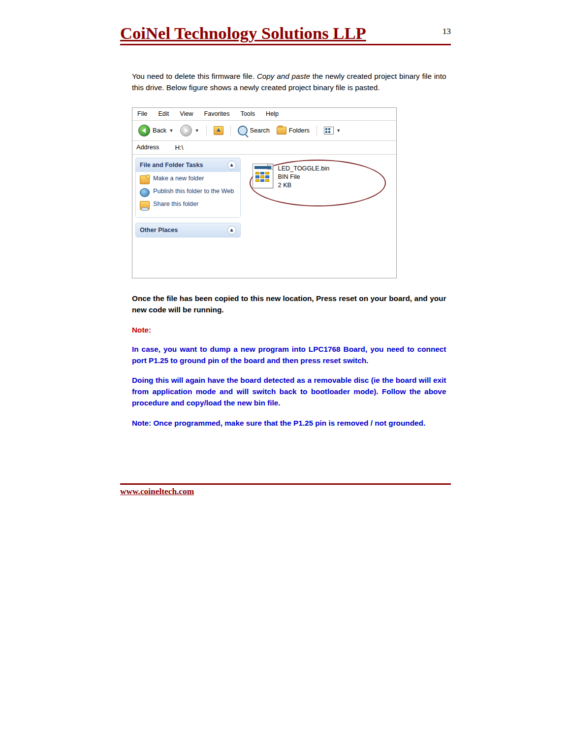CoiNel Technology Solutions LLP
13
You need to delete this firmware file. Copy and paste the newly created project binary file into this drive. Below figure shows a newly created project binary file is pasted.
File Edit View Favorites Tools Help
Back▼
▼
Search
Folders
▼
Address H:\
File and Folder Tasks▲
Make a new folder
Publish this folder to the Web
Share this folder
Other Places▲
LED_TOGGLE.bin
BIN File
2 KB
Once the file has been copied to this new location, Press reset on your board, and your new code will be running.
Note:
In case, you want to dump a new program into LPC1768 Board, you need to connect port P1.25 to ground pin of the board and then press reset switch.
Doing this will again have the board detected as a removable disc (ie the board will exit from application mode and will switch back to bootloader mode). Follow the above procedure and copy/load the new bin file.
Note: Once programmed, make sure that the P1.25 pin is removed / not grounded.
www.coineltech.com